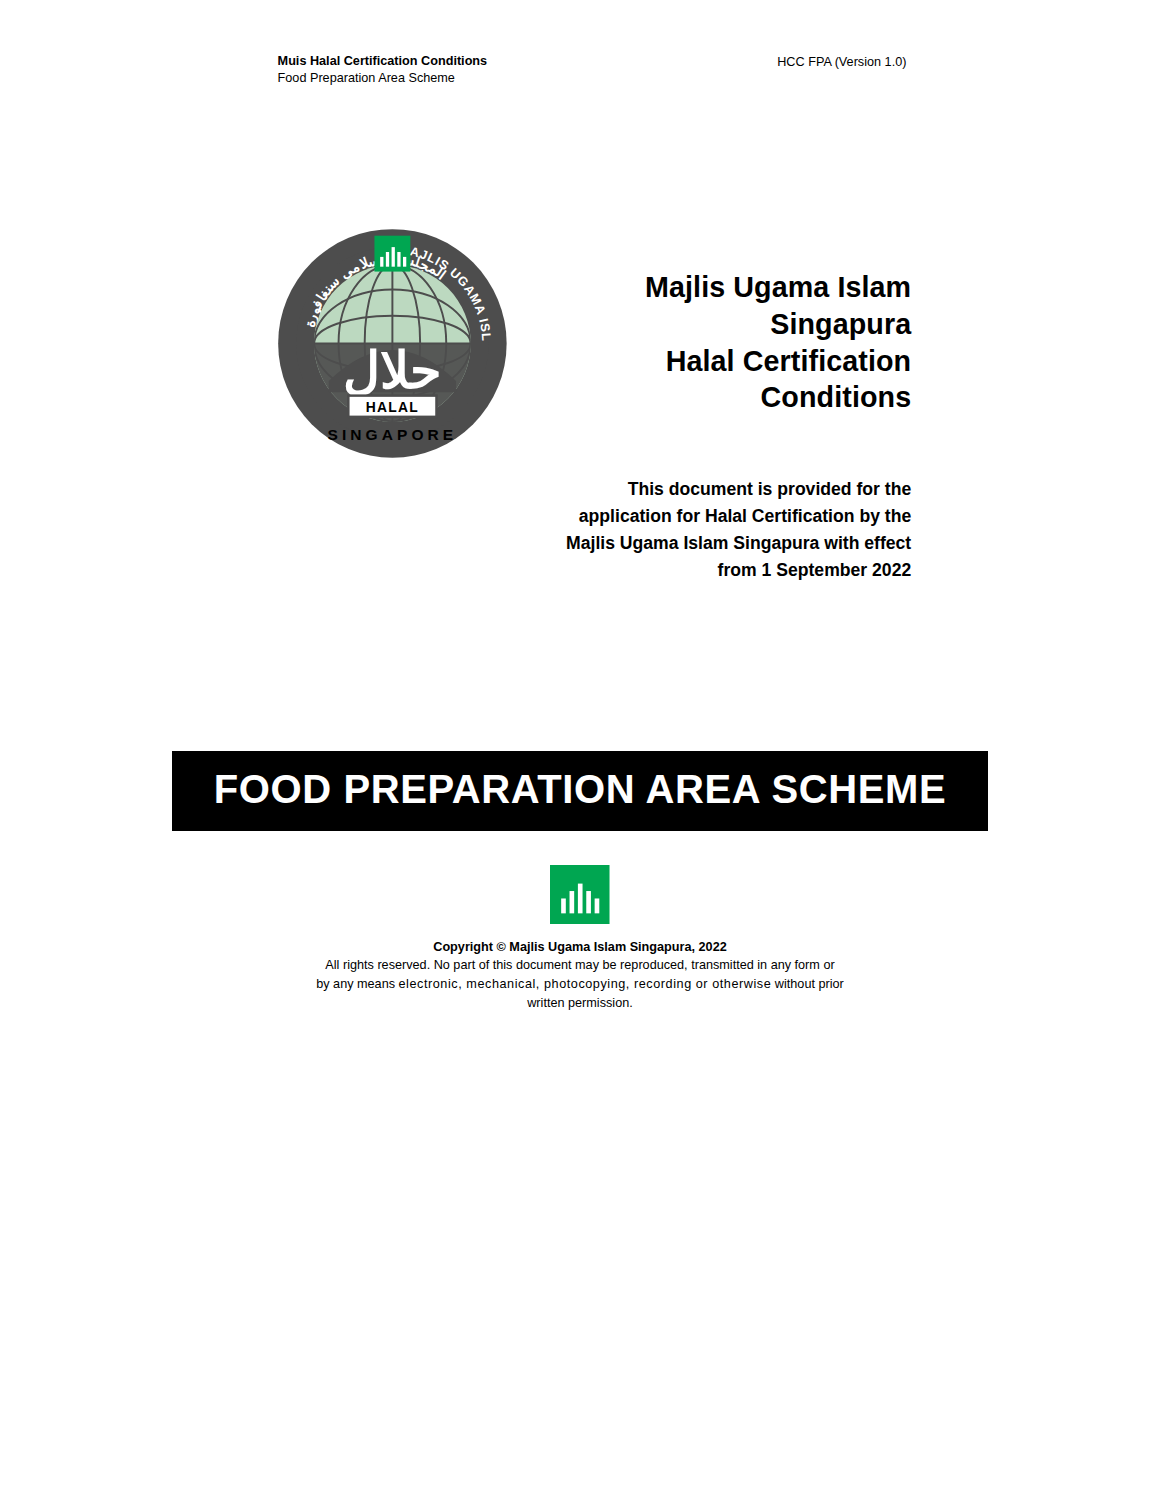Muis Halal Certification Conditions
Food Preparation Area Scheme
HCC FPA (Version 1.0)
المجلس الاسلامي سنغافورة MAJLIS UGAMA ISLAM SINGAPURA حلال HALAL SINGAPORE
Majlis Ugama Islam Singapura Halal Certification Conditions
This document is provided for the application for Halal Certification by the Majlis Ugama Islam Singapura with effect from 1 September 2022
FOOD PREPARATION AREA SCHEME
Copyright © Majlis Ugama Islam Singapura, 2022
All rights reserved. No part of this document may be reproduced, transmitted in any form or by any means electronic, mechanical, photocopying, recording or otherwise without prior written permission.